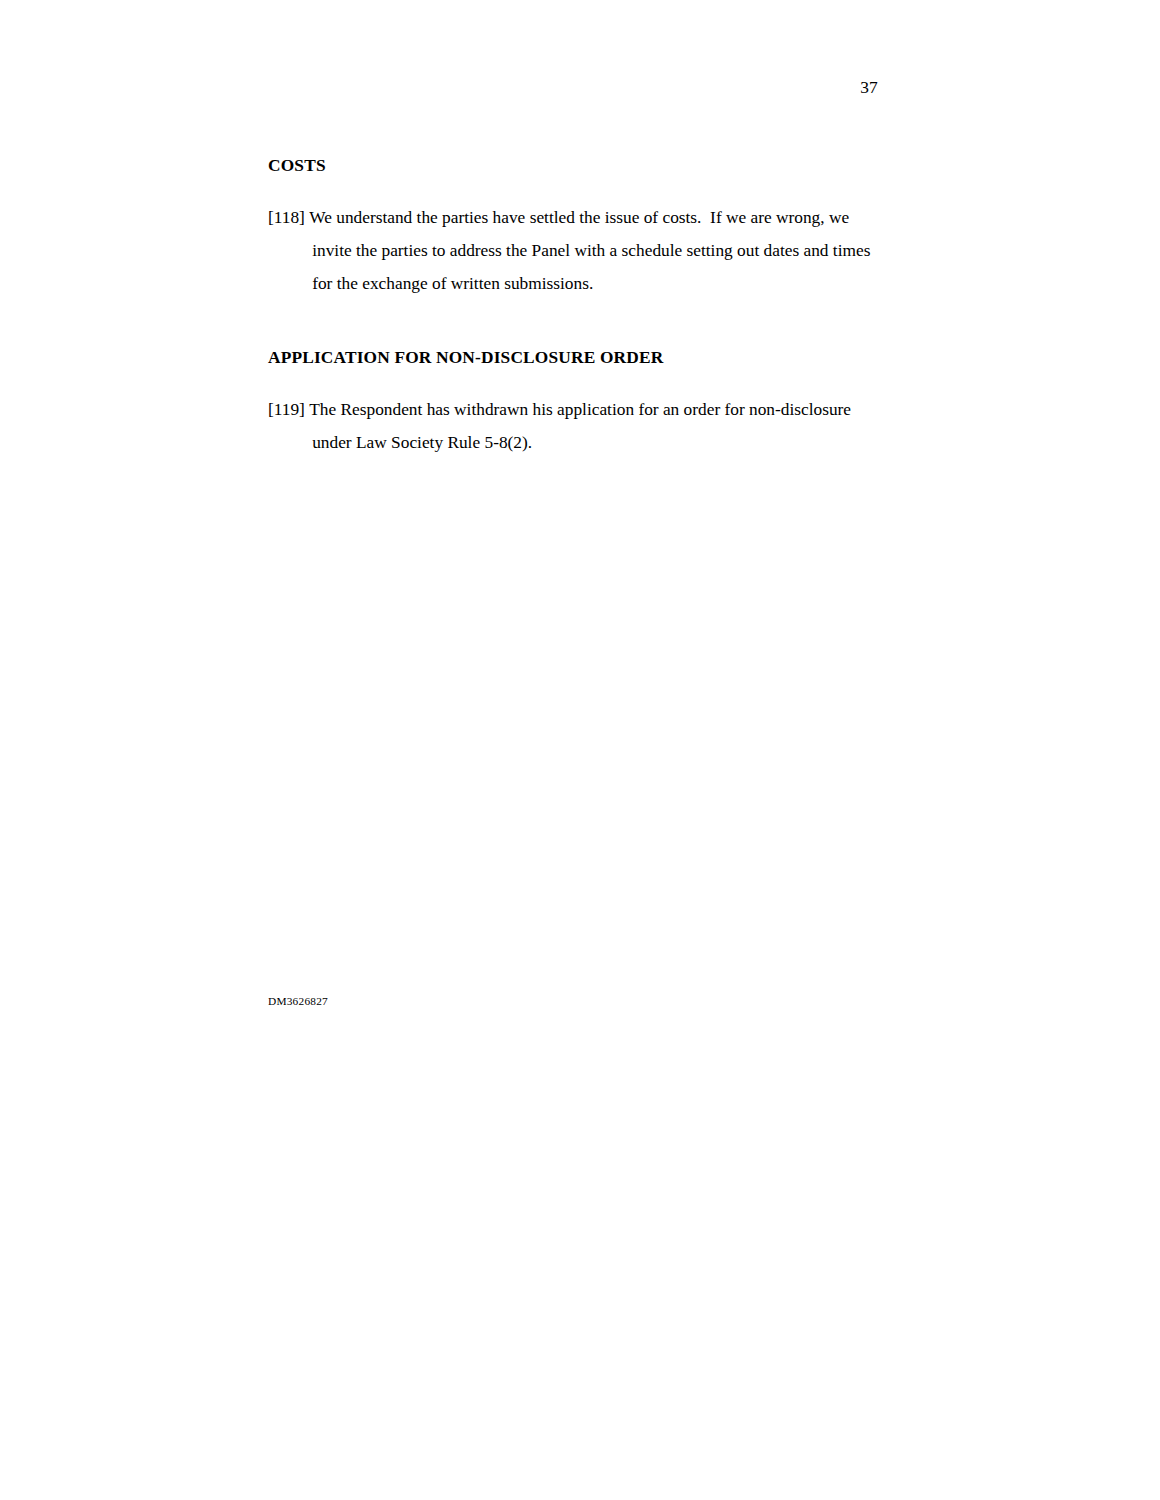37
COSTS
[118] We understand the parties have settled the issue of costs. If we are wrong, we invite the parties to address the Panel with a schedule setting out dates and times for the exchange of written submissions.
APPLICATION FOR NON-DISCLOSURE ORDER
[119] The Respondent has withdrawn his application for an order for non-disclosure under Law Society Rule 5-8(2).
DM3626827